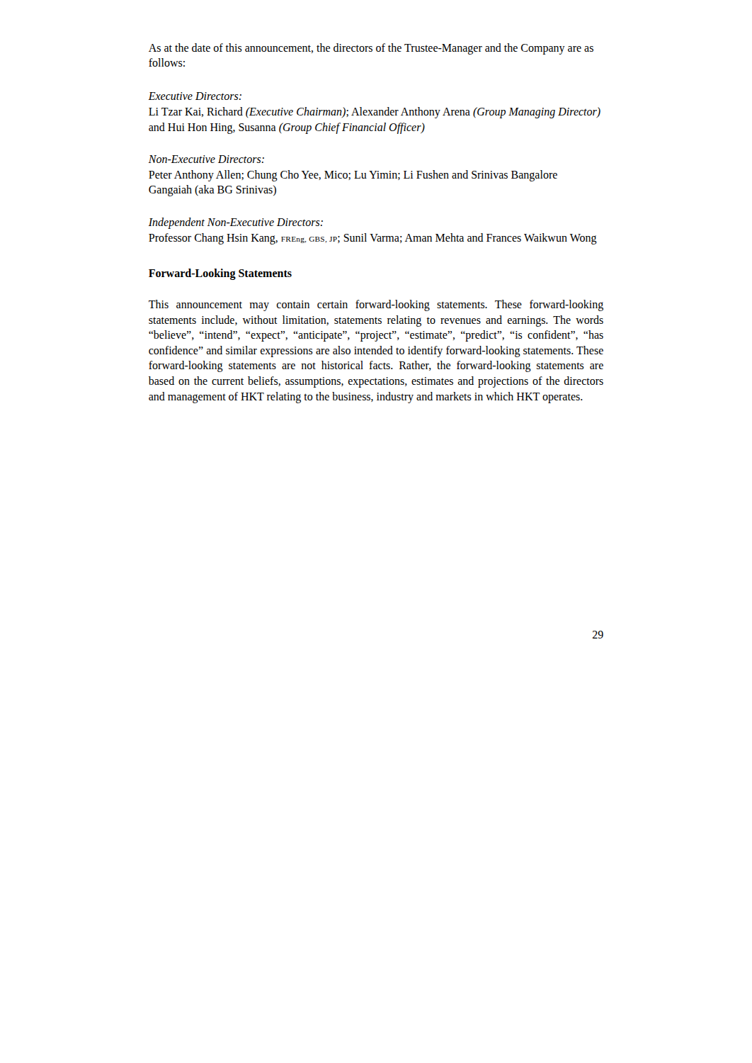As at the date of this announcement, the directors of the Trustee-Manager and the Company are as follows:
Executive Directors:
Li Tzar Kai, Richard (Executive Chairman); Alexander Anthony Arena (Group Managing Director) and Hui Hon Hing, Susanna (Group Chief Financial Officer)
Non-Executive Directors:
Peter Anthony Allen; Chung Cho Yee, Mico; Lu Yimin; Li Fushen and Srinivas Bangalore Gangaiah (aka BG Srinivas)
Independent Non-Executive Directors:
Professor Chang Hsin Kang, FREng, GBS, JP; Sunil Varma; Aman Mehta and Frances Waikwun Wong
Forward-Looking Statements
This announcement may contain certain forward-looking statements. These forward-looking statements include, without limitation, statements relating to revenues and earnings. The words “believe”, “intend”, “expect”, “anticipate”, “project”, “estimate”, “predict”, “is confident”, “has confidence” and similar expressions are also intended to identify forward-looking statements. These forward-looking statements are not historical facts. Rather, the forward-looking statements are based on the current beliefs, assumptions, expectations, estimates and projections of the directors and management of HKT relating to the business, industry and markets in which HKT operates.
29